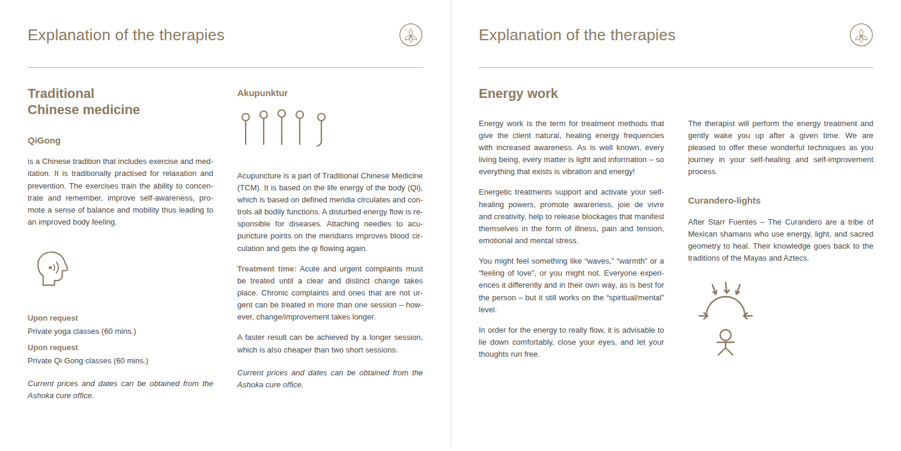Explanation of the therapies
Traditional
Chinese medicine
QiGong
is a Chinese tradition that includes exercise and meditation. It is traditionally practised for relaxation and prevention. The exercises train the ability to concentrate and remember, improve self-awareness, promote a sense of balance and mobility thus leading to an improved body feeling.
Upon request
Private yoga classes (60 mins.)
Upon request
Private Qi Gong classes (60 mins.)
Current prices and dates can be obtained from the Ashoka cure office.
Akupunktur
Acupuncture is a part of Traditional Chinese Medicine (TCM). It is based on the life energy of the body (Qi), which is based on defined meridia circulates and controls all bodily functions. A disturbed energy flow is responsible for diseases. Attaching needles to acupuncture points on the meridians improves blood circulation and gets the qi flowing again.
Treatment time: Acute and urgent complaints must be treated until a clear and distinct change takes place. Chronic complaints and ones that are not urgent can be treated in more than one session – however, change/improvement takes longer.
A faster result can be achieved by a longer session, which is also cheaper than two short sessions.
Current prices and dates can be obtained from the Ashoka cure office.
Explanation of the therapies
Energy work
Energy work is the term for treatment methods that give the client natural, healing energy frequencies with increased awareness. As is well known, every living being, every matter is light and information – so everything that exists is vibration and energy!
Energetic treatments support and activate your self-healing powers, promote awareness, joie de vivre and creativity, help to release blockages that manifest themselves in the form of illness, pain and tension, emotional and mental stress.
You might feel something like “waves,” “warmth” or a “feeling of love”, or you might not. Everyone experiences it differently and in their own way, as is best for the person – but it still works on the “spiritual/mental” level.
In order for the energy to really flow, it is advisable to lie down comfortably, close your eyes, and let your thoughts run free.
The therapist will perform the energy treatment and gently wake you up after a given time. We are pleased to offer these wonderful techniques as you journey in your self-healing and self-improvement process.
Curandero-lights
After Starr Fuentes – The Curandero are a tribe of Mexican shamans who use energy, light, and sacred geometry to heal. Their knowledge goes back to the traditions of the Mayas and Aztecs.